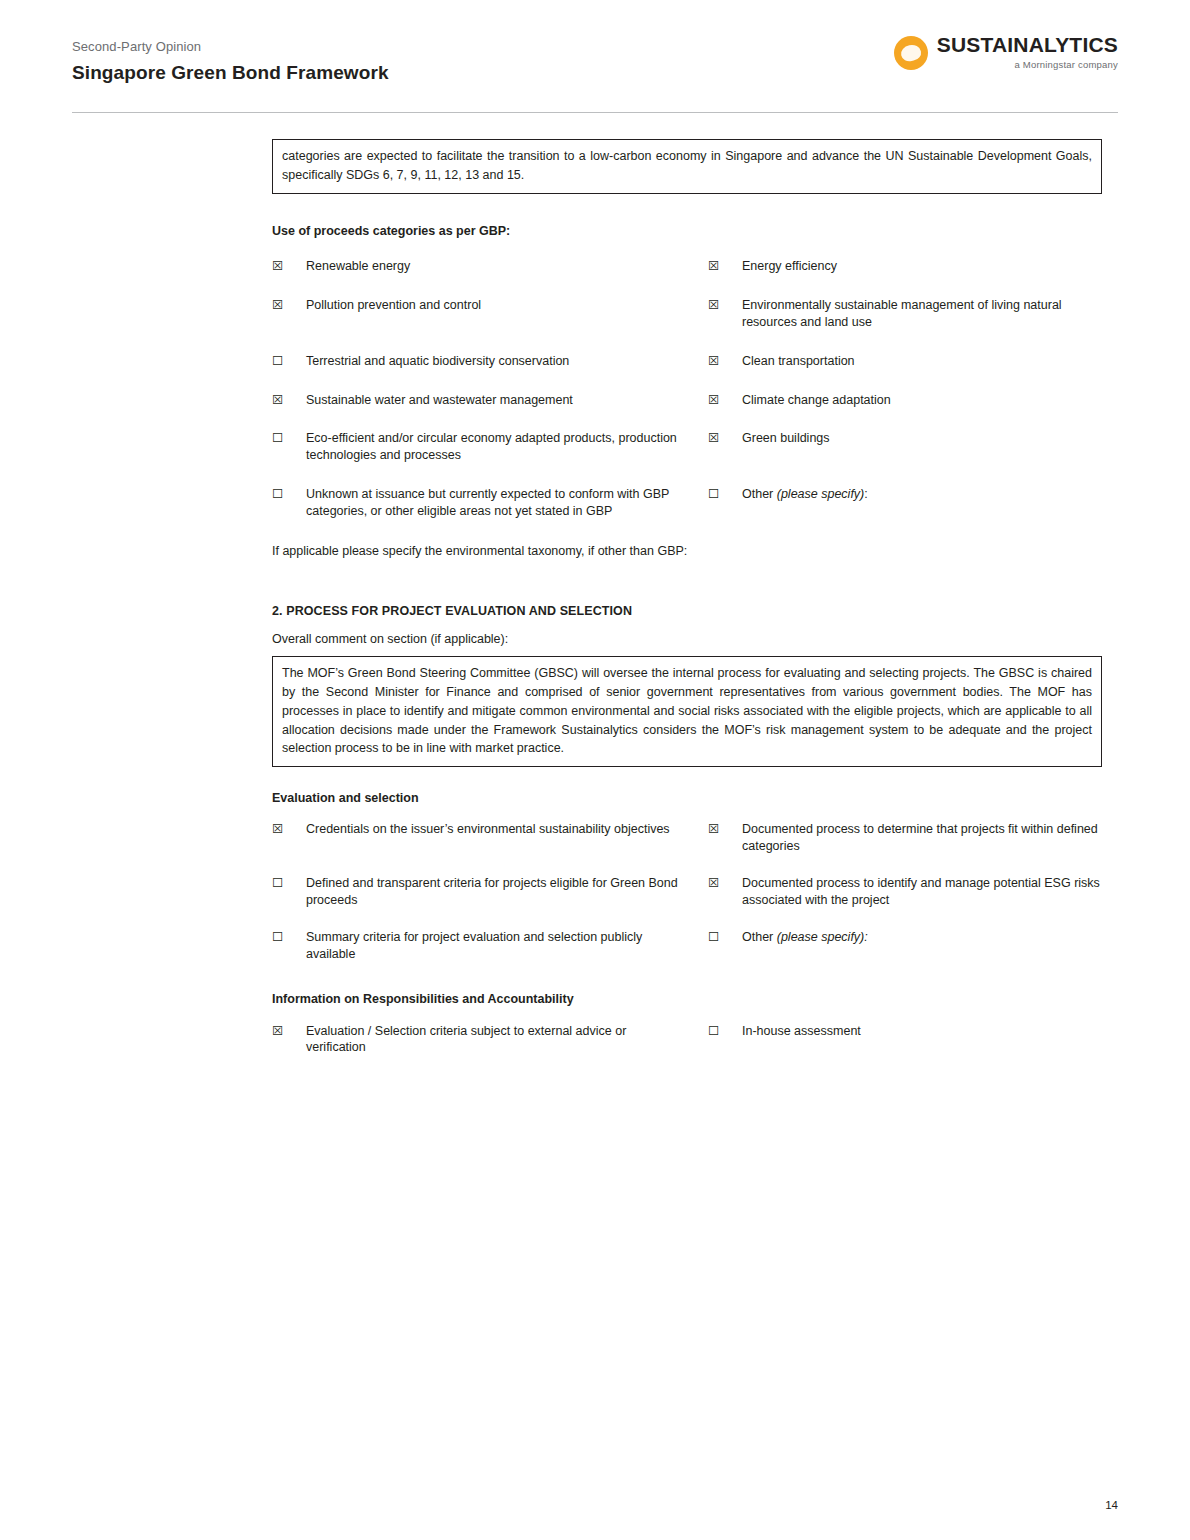Second-Party Opinion
Singapore Green Bond Framework
SUSTAINALYTICS
a Morningstar company
categories are expected to facilitate the transition to a low-carbon economy in Singapore and advance the UN Sustainable Development Goals, specifically SDGs 6, 7, 9, 11, 12, 13 and 15.
Use of proceeds categories as per GBP:
| ☒ | Renewable energy | | ☒ | Energy efficiency |
| ☒ | Pollution prevention and control | | ☒ | Environmentally sustainable management of living natural resources and land use |
| ☐ | Terrestrial and aquatic biodiversity conservation | | ☒ | Clean transportation |
| ☒ | Sustainable water and wastewater management | | ☒ | Climate change adaptation |
| ☐ | Eco-efficient and/or circular economy adapted products, production technologies and processes | | ☒ | Green buildings |
| ☐ | Unknown at issuance but currently expected to conform with GBP categories, or other eligible areas not yet stated in GBP | | ☐ | Other (please specify) : |
If applicable please specify the environmental taxonomy, if other than GBP:
2. PROCESS FOR PROJECT EVALUATION AND SELECTION
Overall comment on section (if applicable):
The MOF’s Green Bond Steering Committee (GBSC) will oversee the internal process for evaluating and selecting projects. The GBSC is chaired by the Second Minister for Finance and comprised of senior government representatives from various government bodies. The MOF has processes in place to identify and mitigate common environmental and social risks associated with the eligible projects, which are applicable to all allocation decisions made under the Framework Sustainalytics considers the MOF’s risk management system to be adequate and the project selection process to be in line with market practice.
Evaluation and selection
| ☒ | Credentials on the issuer’s environmental sustainability objectives | | ☒ | Documented process to determine that projects fit within defined categories |
| ☐ | Defined and transparent criteria for projects eligible for Green Bond proceeds | | ☒ | Documented process to identify and manage potential ESG risks associated with the project |
| ☐ | Summary criteria for project evaluation and selection publicly available | | ☐ | Other (please specify): |
Information on Responsibilities and Accountability
| ☒ | Evaluation / Selection criteria subject to external advice or verification | | ☐ | In-house assessment |
14